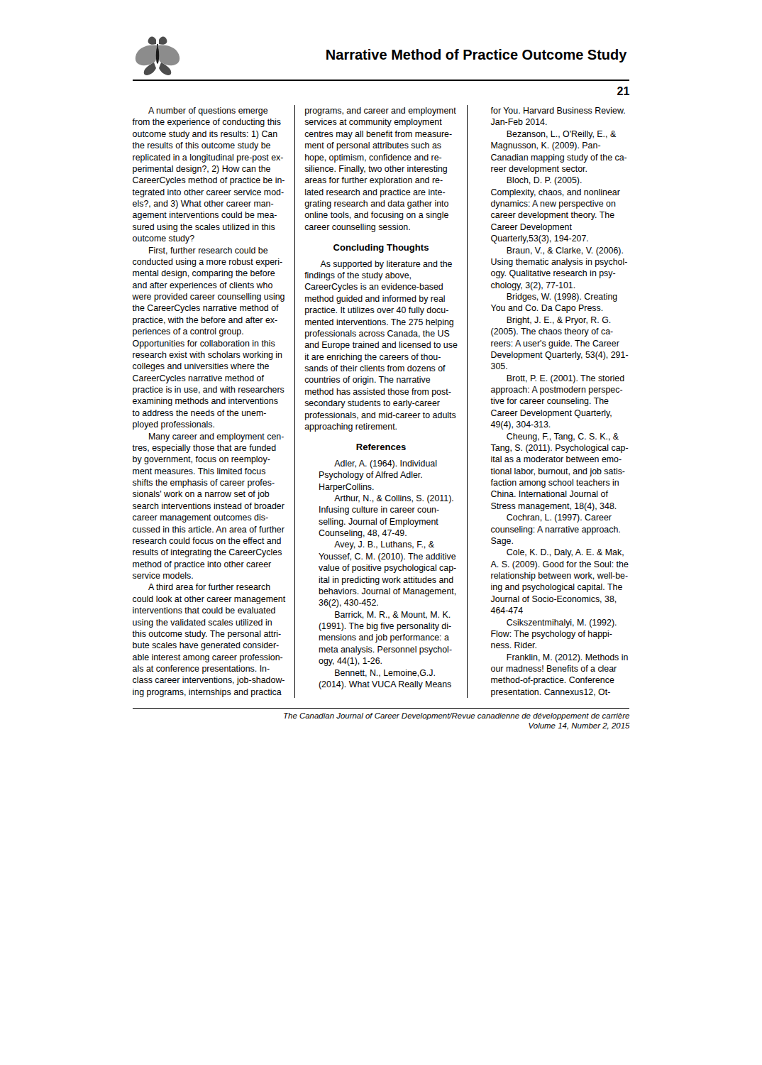Narrative Method of Practice Outcome Study
21
A number of questions emerge from the experience of conducting this outcome study and its results: 1) Can the results of this outcome study be replicated in a longitudinal pre-post experimental design?, 2) How can the CareerCycles method of practice be integrated into other career service models?, and 3) What other career management interventions could be measured using the scales utilized in this outcome study?
First, further research could be conducted using a more robust experimental design, comparing the before and after experiences of clients who were provided career counselling using the CareerCycles narrative method of practice, with the before and after experiences of a control group. Opportunities for collaboration in this research exist with scholars working in colleges and universities where the CareerCycles narrative method of practice is in use, and with researchers examining methods and interventions to address the needs of the unemployed professionals.
Many career and employment centres, especially those that are funded by government, focus on reemployment measures. This limited focus shifts the emphasis of career professionals' work on a narrow set of job search interventions instead of broader career management outcomes discussed in this article. An area of further research could focus on the effect and results of integrating the CareerCycles method of practice into other career service models.
A third area for further research could look at other career management interventions that could be evaluated using the validated scales utilized in this outcome study. The personal attribute scales have generated considerable interest among career professionals at conference presentations. In-class career interventions, job-shadowing programs, internships and practica programs, and career and employment services at community employment centres may all benefit from measurement of personal attributes such as hope, optimism, confidence and resilience. Finally, two other interesting areas for further exploration and related research and practice are integrating research and data gather into online tools, and focusing on a single career counselling session.
Concluding Thoughts
As supported by literature and the findings of the study above, CareerCycles is an evidence-based method guided and informed by real practice. It utilizes over 40 fully documented interventions. The 275 helping professionals across Canada, the US and Europe trained and licensed to use it are enriching the careers of thousands of their clients from dozens of countries of origin. The narrative method has assisted those from postsecondary students to early-career professionals, and mid-career to adults approaching retirement.
References
Adler, A. (1964). Individual Psychology of Alfred Adler. HarperCollins.
Arthur, N., & Collins, S. (2011). Infusing culture in career counselling. Journal of Employment Counseling, 48, 47-49.
Avey, J. B., Luthans, F., & Youssef, C. M. (2010). The additive value of positive psychological capital in predicting work attitudes and behaviors. Journal of Management, 36(2), 430-452.
Barrick, M. R., & Mount, M. K. (1991). The big five personality dimensions and job performance: a meta analysis. Personnel psychology, 44(1), 1-26.
Bennett, N., Lemoine,G.J. (2014). What VUCA Really Means for You. Harvard Business Review. Jan-Feb 2014.
Bezanson, L., O'Reilly, E., & Magnusson, K. (2009). Pan-Canadian mapping study of the career development sector.
Bloch, D. P. (2005). Complexity, chaos, and nonlinear dynamics: A new perspective on career development theory. The Career Development Quarterly,53(3), 194-207.
Braun, V., & Clarke, V. (2006). Using thematic analysis in psychology. Qualitative research in psychology, 3(2), 77-101.
Bridges, W. (1998). Creating You and Co. Da Capo Press.
Bright, J. E., & Pryor, R. G. (2005). The chaos theory of careers: A user's guide. The Career Development Quarterly, 53(4), 291-305.
Brott, P. E. (2001). The storied approach: A postmodern perspective for career counseling. The Career Development Quarterly, 49(4), 304-313.
Cheung, F., Tang, C. S. K., & Tang, S. (2011). Psychological capital as a moderator between emotional labor, burnout, and job satisfaction among school teachers in China. International Journal of Stress management, 18(4), 348.
Cochran, L. (1997). Career counseling: A narrative approach. Sage.
Cole, K. D., Daly, A. E. & Mak, A. S. (2009). Good for the Soul: the relationship between work, well-being and psychological capital. The Journal of Socio-Economics, 38, 464-474
Csikszentmihalyi, M. (1992). Flow: The psychology of happiness. Rider.
Franklin, M. (2012). Methods in our madness! Benefits of a clear method-of-practice. Conference presentation. Cannexus12, Ot-
The Canadian Journal of Career Development/Revue canadienne de développement de carrière Volume 14, Number 2, 2015